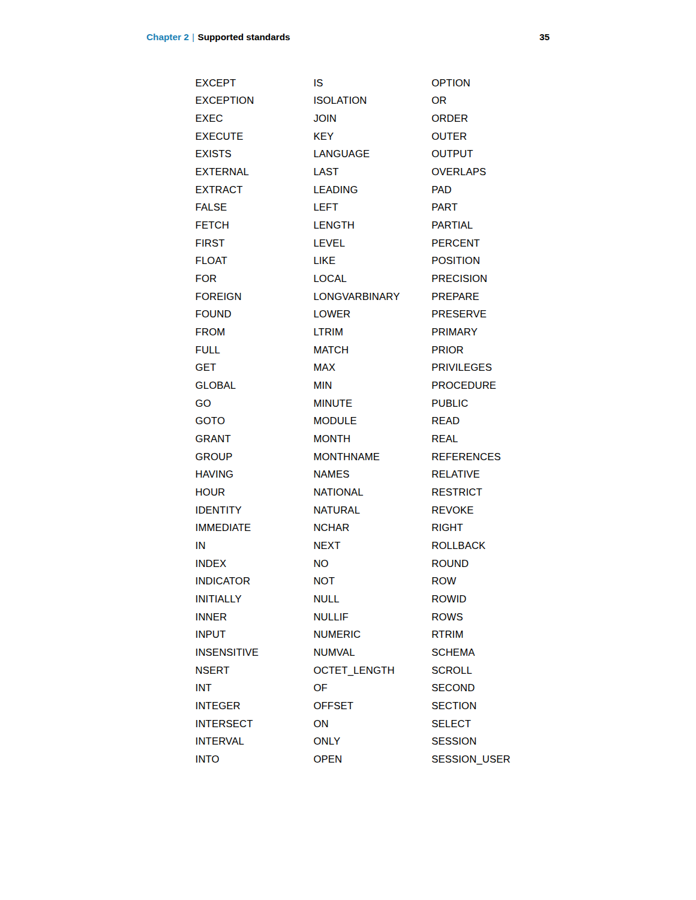Chapter 2|Supported standards
35
EXCEPT
EXCEPTION
EXEC
EXECUTE
EXISTS
EXTERNAL
EXTRACT
FALSE
FETCH
FIRST
FLOAT
FOR
FOREIGN
FOUND
FROM
FULL
GET
GLOBAL
GO
GOTO
GRANT
GROUP
HAVING
HOUR
IDENTITY
IMMEDIATE
IN
INDEX
INDICATOR
INITIALLY
INNER
INPUT
INSENSITIVE
NSERT
INT
INTEGER
INTERSECT
INTERVAL
INTO
IS
ISOLATION
JOIN
KEY
LANGUAGE
LAST
LEADING
LEFT
LENGTH
LEVEL
LIKE
LOCAL
LONGVARBINARY
LOWER
LTRIM
MATCH
MAX
MIN
MINUTE
MODULE
MONTH
MONTHNAME
NAMES
NATIONAL
NATURAL
NCHAR
NEXT
NO
NOT
NULL
NULLIF
NUMERIC
NUMVAL
OCTET_LENGTH
OF
OFFSET
ON
ONLY
OPEN
OPTION
OR
ORDER
OUTER
OUTPUT
OVERLAPS
PAD
PART
PARTIAL
PERCENT
POSITION
PRECISION
PREPARE
PRESERVE
PRIMARY
PRIOR
PRIVILEGES
PROCEDURE
PUBLIC
READ
REAL
REFERENCES
RELATIVE
RESTRICT
REVOKE
RIGHT
ROLLBACK
ROUND
ROW
ROWID
ROWS
RTRIM
SCHEMA
SCROLL
SECOND
SECTION
SELECT
SESSION
SESSION_USER